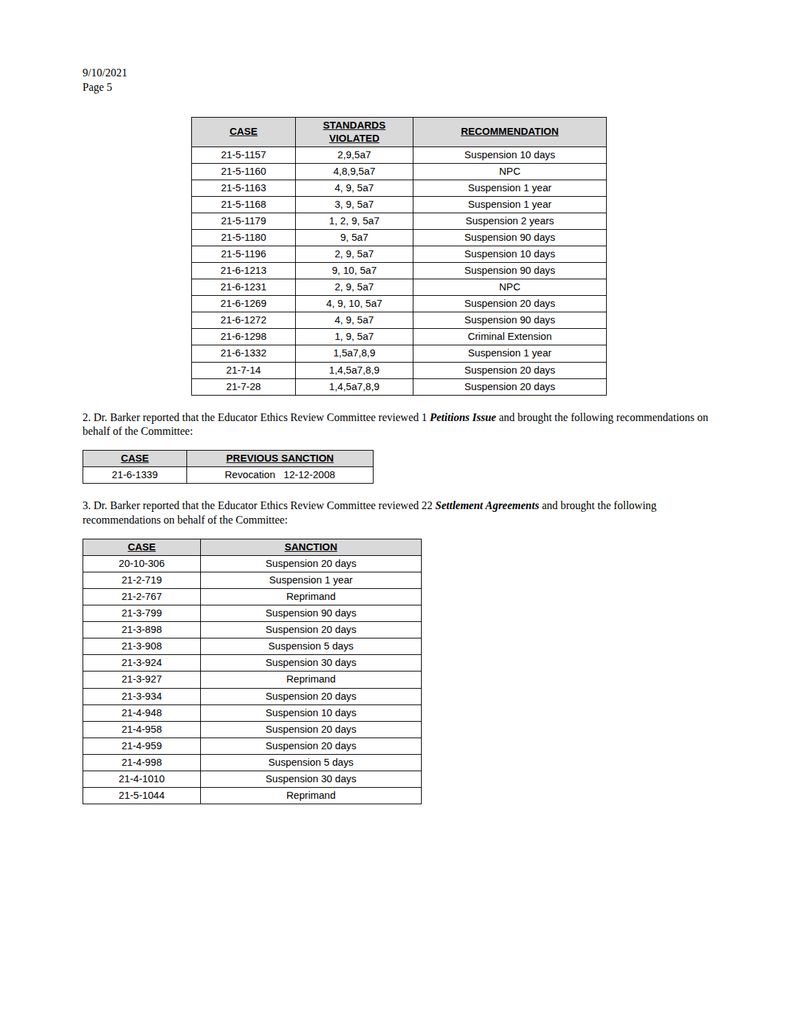9/10/2021
Page 5
| CASE | STANDARDS VIOLATED | RECOMMENDATION |
| --- | --- | --- |
| 21-5-1157 | 2,9,5a7 | Suspension 10 days |
| 21-5-1160 | 4,8,9,5a7 | NPC |
| 21-5-1163 | 4, 9, 5a7 | Suspension 1 year |
| 21-5-1168 | 3, 9, 5a7 | Suspension 1 year |
| 21-5-1179 | 1, 2, 9, 5a7 | Suspension 2 years |
| 21-5-1180 | 9, 5a7 | Suspension 90 days |
| 21-5-1196 | 2, 9, 5a7 | Suspension 10 days |
| 21-6-1213 | 9, 10, 5a7 | Suspension 90 days |
| 21-6-1231 | 2, 9, 5a7 | NPC |
| 21-6-1269 | 4, 9, 10, 5a7 | Suspension 20 days |
| 21-6-1272 | 4, 9, 5a7 | Suspension 90 days |
| 21-6-1298 | 1, 9, 5a7 | Criminal Extension |
| 21-6-1332 | 1,5a7,8,9 | Suspension 1 year |
| 21-7-14 | 1,4,5a7,8,9 | Suspension 20 days |
| 21-7-28 | 1,4,5a7,8,9 | Suspension 20 days |
2. Dr. Barker reported that the Educator Ethics Review Committee reviewed 1 Petitions Issue and brought the following recommendations on behalf of the Committee:
| CASE | PREVIOUS SANCTION |
| --- | --- |
| 21-6-1339 | Revocation 12-12-2008 |
3. Dr. Barker reported that the Educator Ethics Review Committee reviewed 22 Settlement Agreements and brought the following recommendations on behalf of the Committee:
| CASE | SANCTION |
| --- | --- |
| 20-10-306 | Suspension 20 days |
| 21-2-719 | Suspension 1 year |
| 21-2-767 | Reprimand |
| 21-3-799 | Suspension 90 days |
| 21-3-898 | Suspension 20 days |
| 21-3-908 | Suspension 5 days |
| 21-3-924 | Suspension 30 days |
| 21-3-927 | Reprimand |
| 21-3-934 | Suspension 20 days |
| 21-4-948 | Suspension 10 days |
| 21-4-958 | Suspension 20 days |
| 21-4-959 | Suspension 20 days |
| 21-4-998 | Suspension 5 days |
| 21-4-1010 | Suspension 30 days |
| 21-5-1044 | Reprimand |